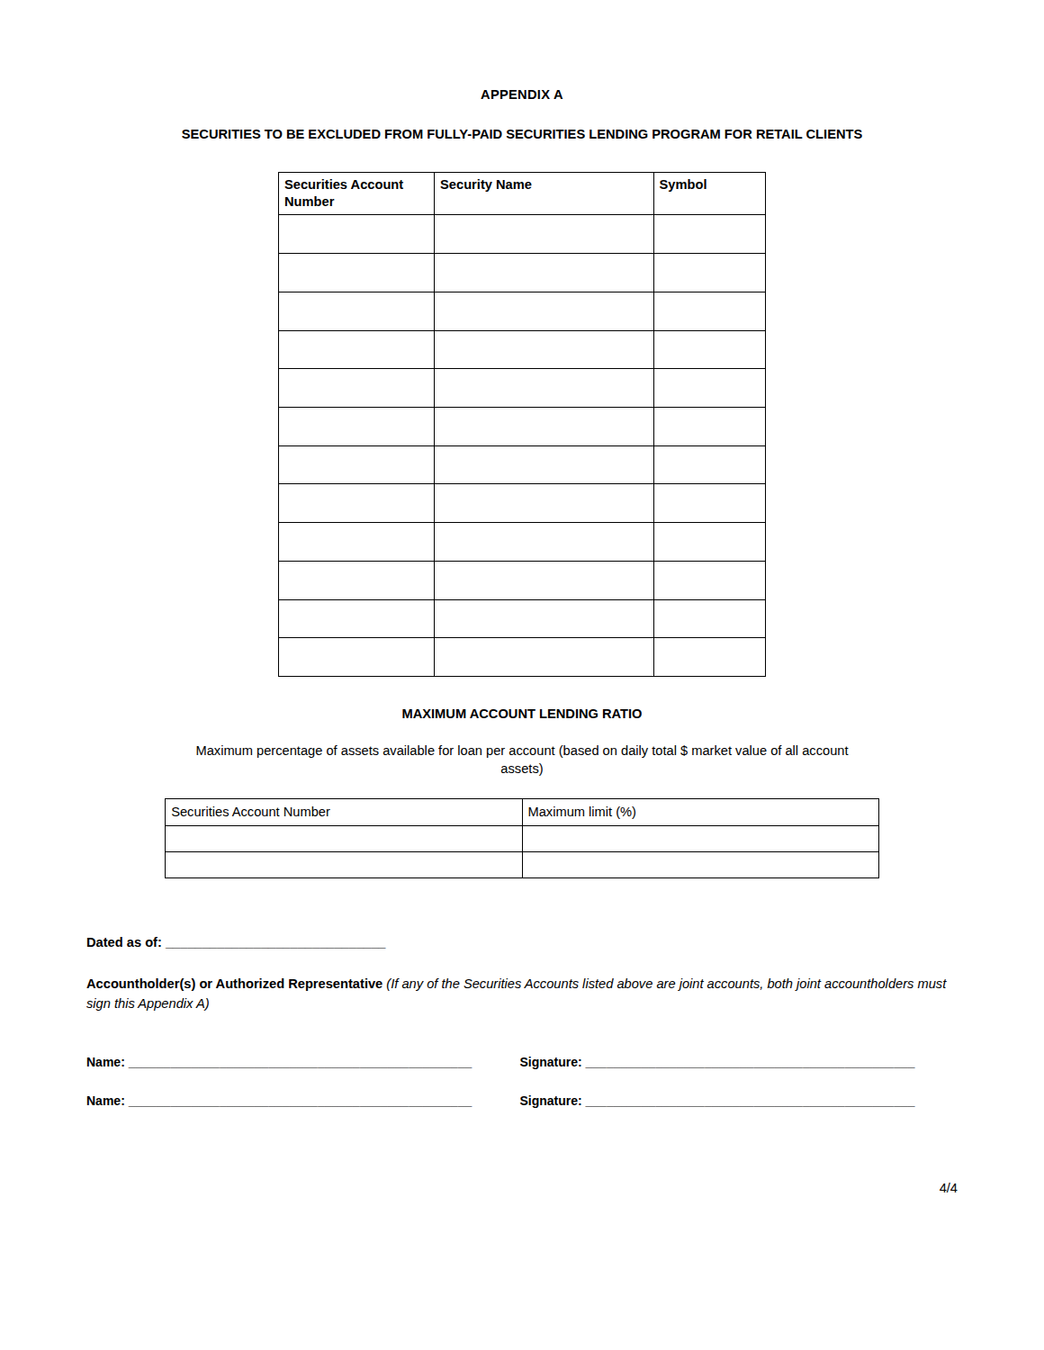APPENDIX A
SECURITIES TO BE EXCLUDED FROM FULLY-PAID SECURITIES LENDING PROGRAM FOR RETAIL CLIENTS
| Securities Account Number | Security Name | Symbol |
| --- | --- | --- |
MAXIMUM ACCOUNT LENDING RATIO
Maximum percentage of assets available for loan per account (based on daily total $ market value of all account assets)
| Securities Account Number | Maximum limit (%) |
Dated as of: ______________________________
Accountholder(s) or Authorized Representative (If any of the Securities Accounts listed above are joint accounts, both joint accountholders must sign this Appendix A)
| Name: _________________________________________________ | Signature: _______________________________________________ |
| Name: _________________________________________________ | Signature: _______________________________________________ |
4/4